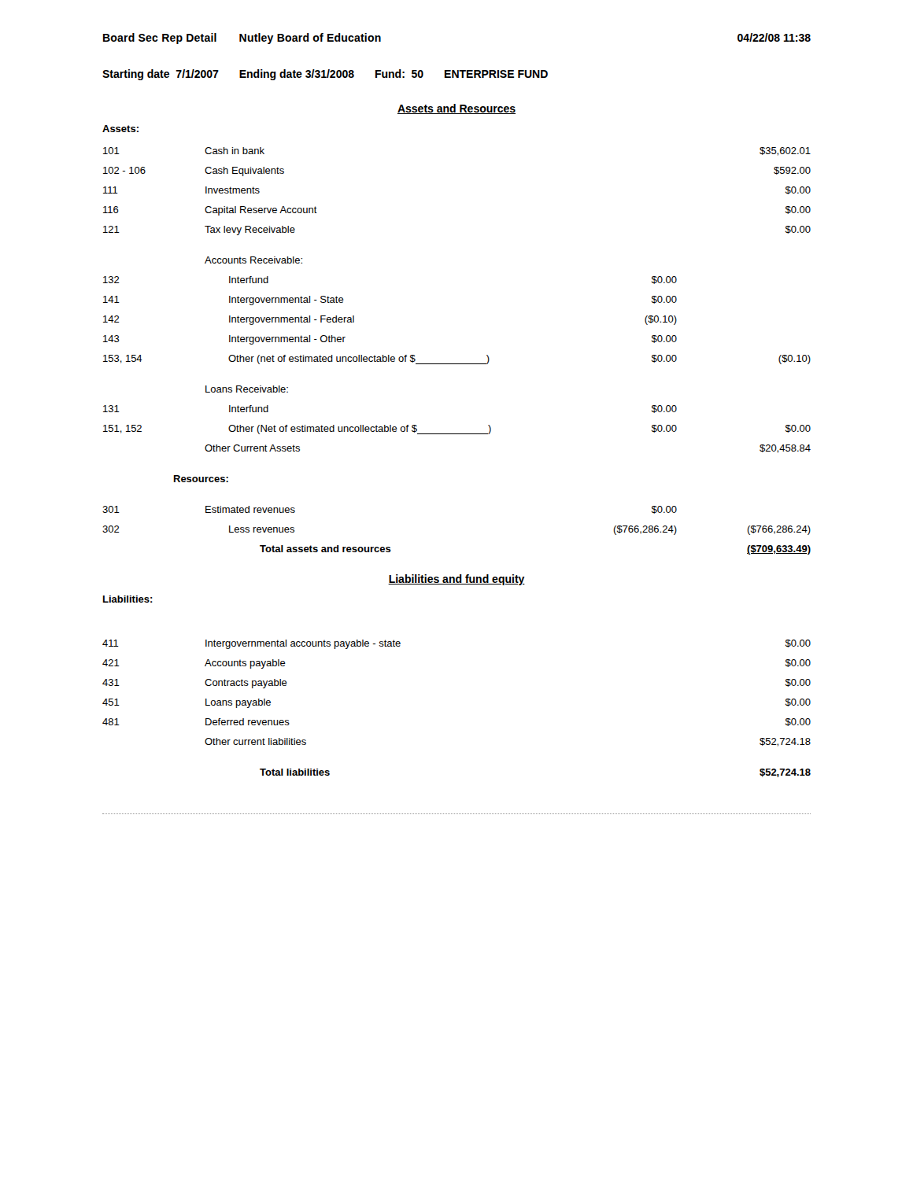Board Sec Rep Detail Nutley Board of Education
04/22/08 11:38
Starting date 7/1/2007 Ending date 3/31/2008 Fund: 50 ENTERPRISE FUND
Assets and Resources
Assets:
| 101 | Cash in bank | | $35,602.01 |
| 102 - 106 | Cash Equivalents | | $592.00 |
| 111 | Investments | | $0.00 |
| 116 | Capital Reserve Account | | $0.00 |
| 121 | Tax levy Receivable | | $0.00 |
| | Accounts Receivable: | | |
| 132 | Interfund | $0.00 | |
| 141 | Intergovernmental - State | $0.00 | |
| 142 | Intergovernmental - Federal | ($0.10) | |
| 143 | Intergovernmental - Other | $0.00 | |
| 153, 154 | Other (net of estimated uncollectable of $ ) | $0.00 | ($0.10) |
| | Loans Receivable: | | |
| 131 | Interfund | $0.00 | |
| 151, 152 | Other (Net of estimated uncollectable of $ ) | $0.00 | $0.00 |
| | Other Current Assets | | $20,458.84 |
| | Resources: | | |
| 301 | Estimated revenues | $0.00 | |
| 302 | Less revenues | ($766,286.24) | ($766,286.24) |
| | Total assets and resources | | ($709,633.49) |
Liabilities and fund equity
Liabilities:
| 411 | Intergovernmental accounts payable - state | | $0.00 |
| 421 | Accounts payable | | $0.00 |
| 431 | Contracts payable | | $0.00 |
| 451 | Loans payable | | $0.00 |
| 481 | Deferred revenues | | $0.00 |
| | Other current liabilities | | $52,724.18 |
| | Total liabilities | | $52,724.18 |